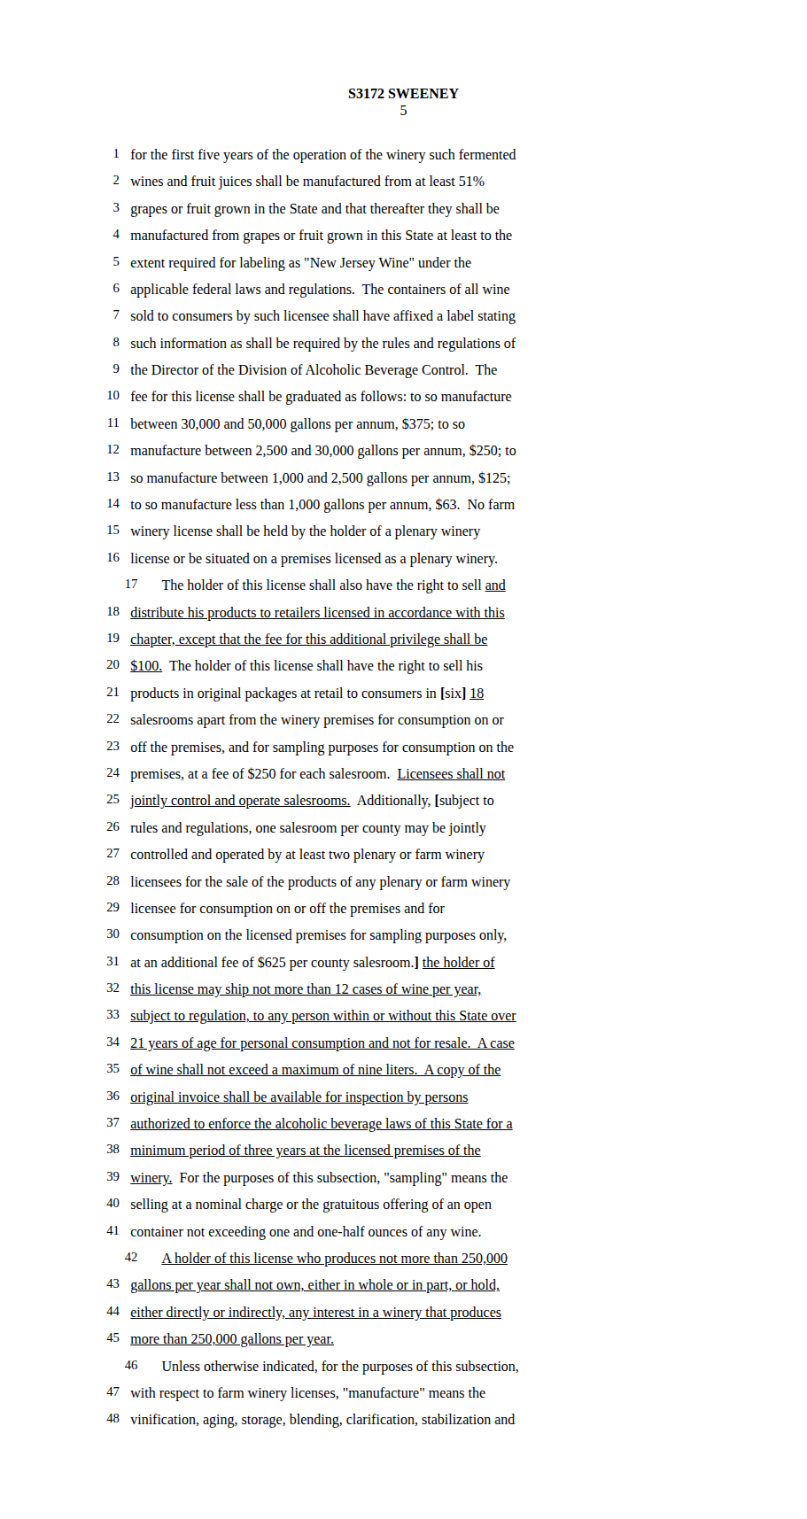S3172 SWEENEY
5
for the first five years of the operation of the winery such fermented
wines and fruit juices shall be manufactured from at least 51%
grapes or fruit grown in the State and that thereafter they shall be
manufactured from grapes or fruit grown in this State at least to the
extent required for labeling as "New Jersey Wine" under the
applicable federal laws and regulations. The containers of all wine
sold to consumers by such licensee shall have affixed a label stating
such information as shall be required by the rules and regulations of
the Director of the Division of Alcoholic Beverage Control. The
fee for this license shall be graduated as follows: to so manufacture
between 30,000 and 50,000 gallons per annum, $375; to so
manufacture between 2,500 and 30,000 gallons per annum, $250; to
so manufacture between 1,000 and 2,500 gallons per annum, $125;
to so manufacture less than 1,000 gallons per annum, $63. No farm
winery license shall be held by the holder of a plenary winery
license or be situated on a premises licensed as a plenary winery.
The holder of this license shall also have the right to sell and
distribute his products to retailers licensed in accordance with this
chapter, except that the fee for this additional privilege shall be
$100. The holder of this license shall have the right to sell his
products in original packages at retail to consumers in [six] 18
salesrooms apart from the winery premises for consumption on or
off the premises, and for sampling purposes for consumption on the
premises, at a fee of $250 for each salesroom. Licensees shall not
jointly control and operate salesrooms. Additionally, [subject to
rules and regulations, one salesroom per county may be jointly
controlled and operated by at least two plenary or farm winery
licensees for the sale of the products of any plenary or farm winery
licensee for consumption on or off the premises and for
consumption on the licensed premises for sampling purposes only,
at an additional fee of $625 per county salesroom.] the holder of
this license may ship not more than 12 cases of wine per year,
subject to regulation, to any person within or without this State over
21 years of age for personal consumption and not for resale. A case
of wine shall not exceed a maximum of nine liters. A copy of the
original invoice shall be available for inspection by persons
authorized to enforce the alcoholic beverage laws of this State for a
minimum period of three years at the licensed premises of the
winery. For the purposes of this subsection, "sampling" means the
selling at a nominal charge or the gratuitous offering of an open
container not exceeding one and one-half ounces of any wine.
A holder of this license who produces not more than 250,000
gallons per year shall not own, either in whole or in part, or hold,
either directly or indirectly, any interest in a winery that produces
more than 250,000 gallons per year.
Unless otherwise indicated, for the purposes of this subsection,
with respect to farm winery licenses, "manufacture" means the
vinification, aging, storage, blending, clarification, stabilization and